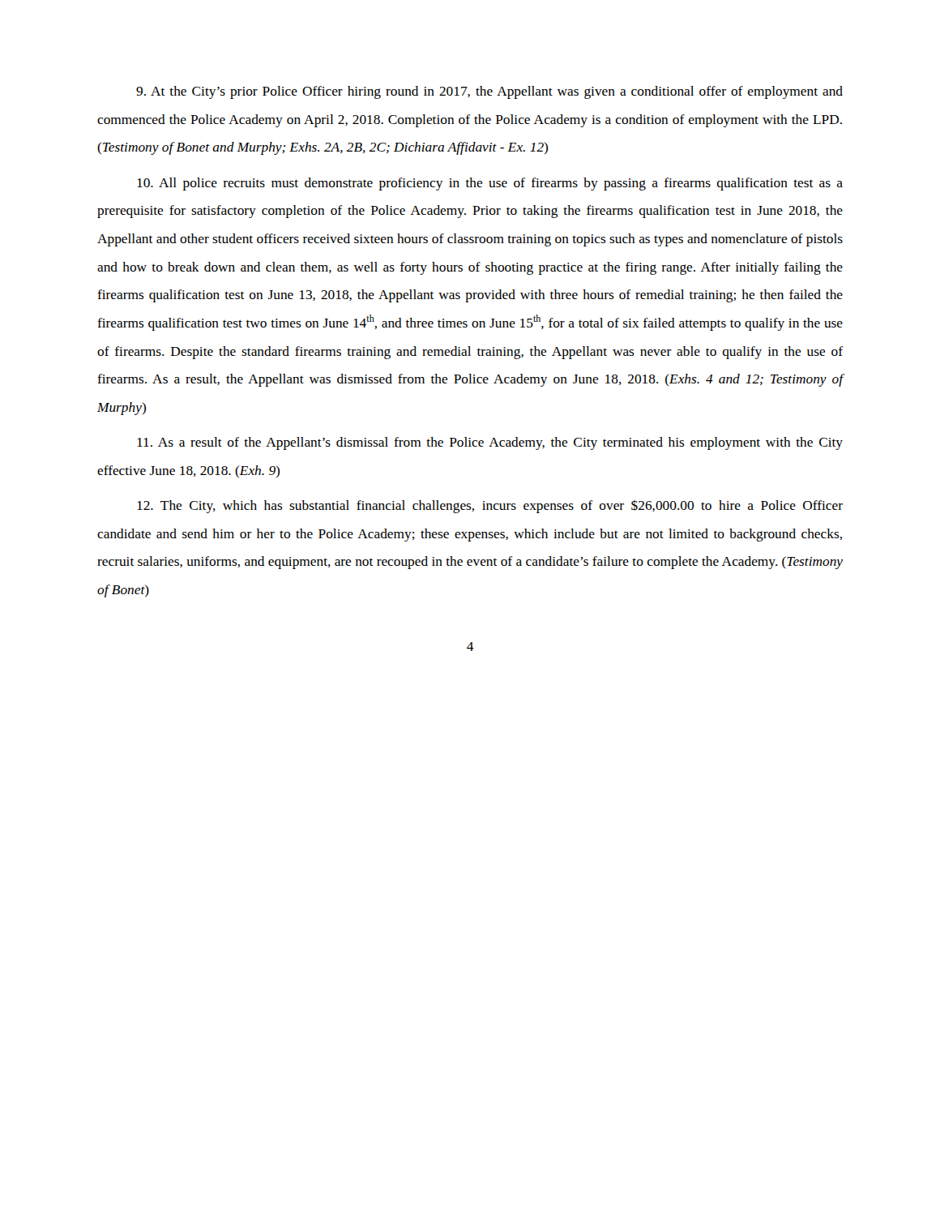9. At the City’s prior Police Officer hiring round in 2017, the Appellant was given a conditional offer of employment and commenced the Police Academy on April 2, 2018. Completion of the Police Academy is a condition of employment with the LPD. (Testimony of Bonet and Murphy; Exhs. 2A, 2B, 2C; Dichiara Affidavit - Ex. 12)
10. All police recruits must demonstrate proficiency in the use of firearms by passing a firearms qualification test as a prerequisite for satisfactory completion of the Police Academy. Prior to taking the firearms qualification test in June 2018, the Appellant and other student officers received sixteen hours of classroom training on topics such as types and nomenclature of pistols and how to break down and clean them, as well as forty hours of shooting practice at the firing range. After initially failing the firearms qualification test on June 13, 2018, the Appellant was provided with three hours of remedial training; he then failed the firearms qualification test two times on June 14th, and three times on June 15th, for a total of six failed attempts to qualify in the use of firearms. Despite the standard firearms training and remedial training, the Appellant was never able to qualify in the use of firearms. As a result, the Appellant was dismissed from the Police Academy on June 18, 2018. (Exhs. 4 and 12; Testimony of Murphy)
11. As a result of the Appellant’s dismissal from the Police Academy, the City terminated his employment with the City effective June 18, 2018. (Exh. 9)
12. The City, which has substantial financial challenges, incurs expenses of over $26,000.00 to hire a Police Officer candidate and send him or her to the Police Academy; these expenses, which include but are not limited to background checks, recruit salaries, uniforms, and equipment, are not recouped in the event of a candidate’s failure to complete the Academy. (Testimony of Bonet)
4